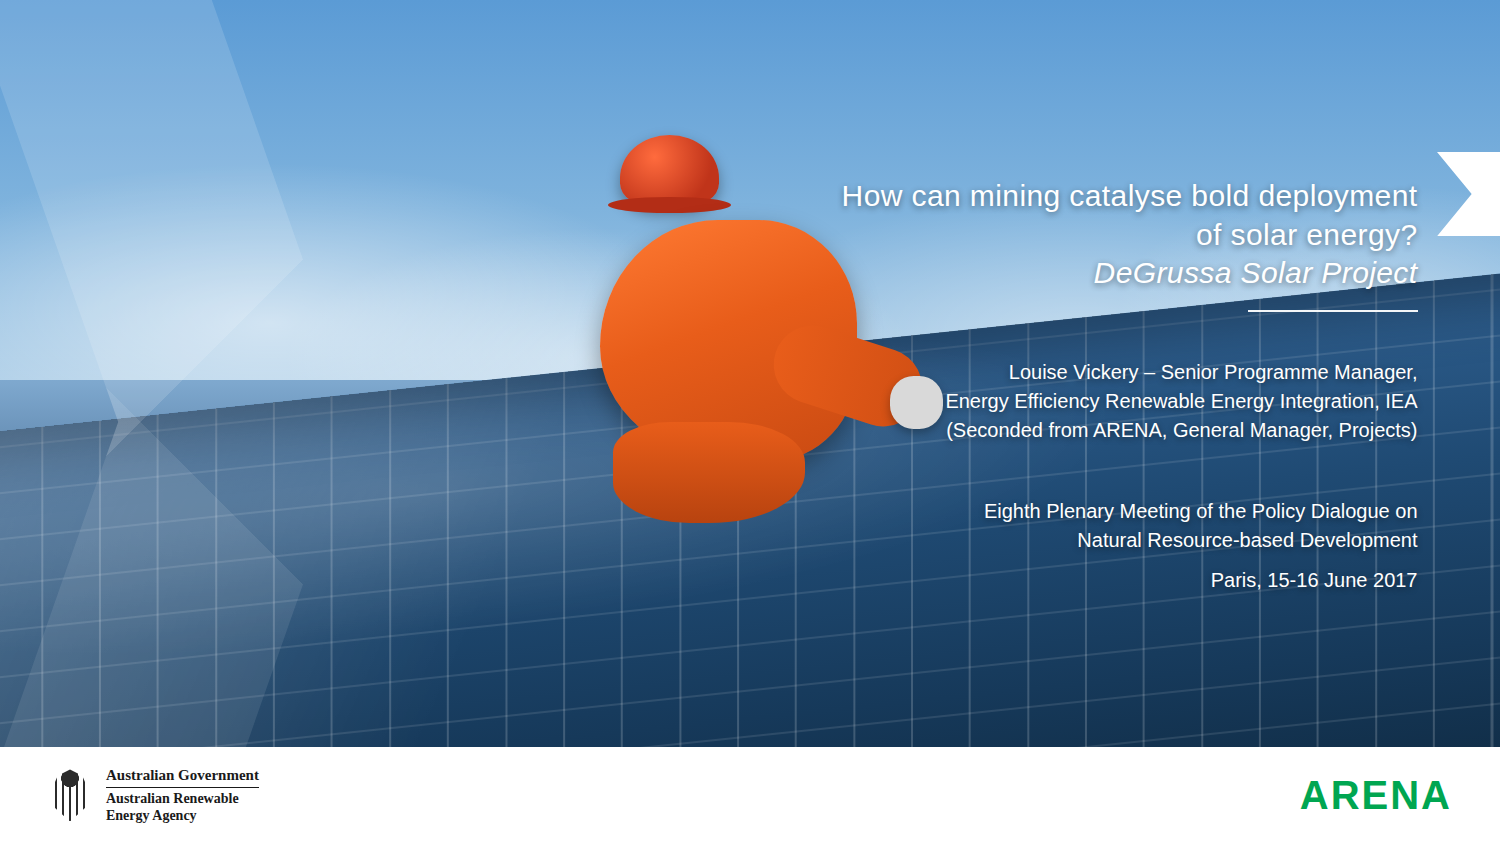How can mining catalyse bold deployment
of solar energy? DeGrussa Solar Project
Louise Vickery – Senior Programme Manager,
Energy Efficiency Renewable Energy Integration, IEA
(Seconded from ARENA, General Manager, Projects)
Eighth Plenary Meeting of the Policy Dialogue on
Natural Resource-based Development
Paris, 15-16 June 2017
Australian Government
Australian Renewable
Energy Agency
ARENA